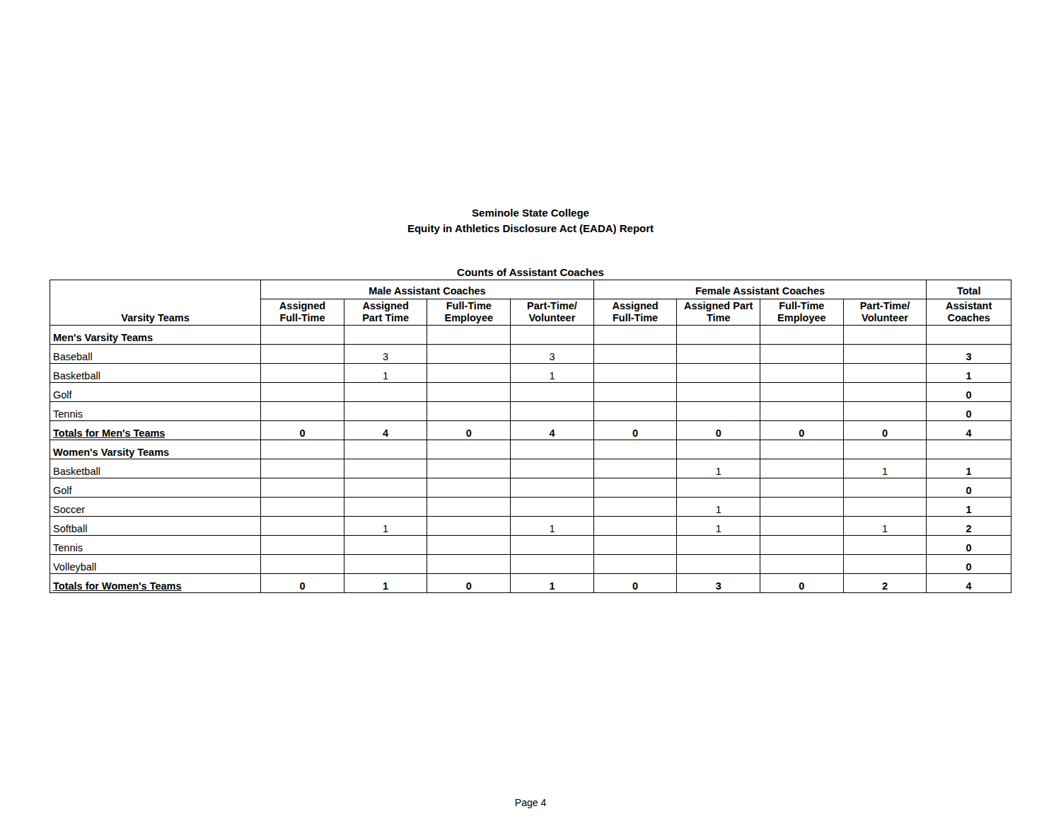Seminole State College
Equity in Athletics Disclosure Act (EADA) Report
Counts of Assistant Coaches
| Varsity Teams | Male Assistant Coaches | Female Assistant Coaches | Total |
| --- | --- | --- | --- |
| Assigned Full-Time | Assigned Part Time | Full-Time Employee | Part-Time/ Volunteer | Assigned Full-Time | Assigned Part Time | Full-Time Employee | Part-Time/ Volunteer | Assistant Coaches |
| Men's Varsity Teams | | | | | | | | | |
| Baseball | | 3 | | 3 | | | | | 3 |
| Basketball | | 1 | | 1 | | | | | 1 |
| Golf | | | | | | | | | 0 |
| Tennis | | | | | | | | | 0 |
| Totals for Men's Teams | 0 | 4 | 0 | 4 | 0 | 0 | 0 | 0 | 4 |
| Women's Varsity Teams | | | | | | | | | |
| Basketball | | | | | | 1 | | 1 | 1 |
| Golf | | | | | | | | | 0 |
| Soccer | | | | | | 1 | | | 1 |
| Softball | | 1 | | 1 | | 1 | | 1 | 2 |
| Tennis | | | | | | | | | 0 |
| Volleyball | | | | | | | | | 0 |
| Totals for Women's Teams | 0 | 1 | 0 | 1 | 0 | 3 | 0 | 2 | 4 |
Page 4